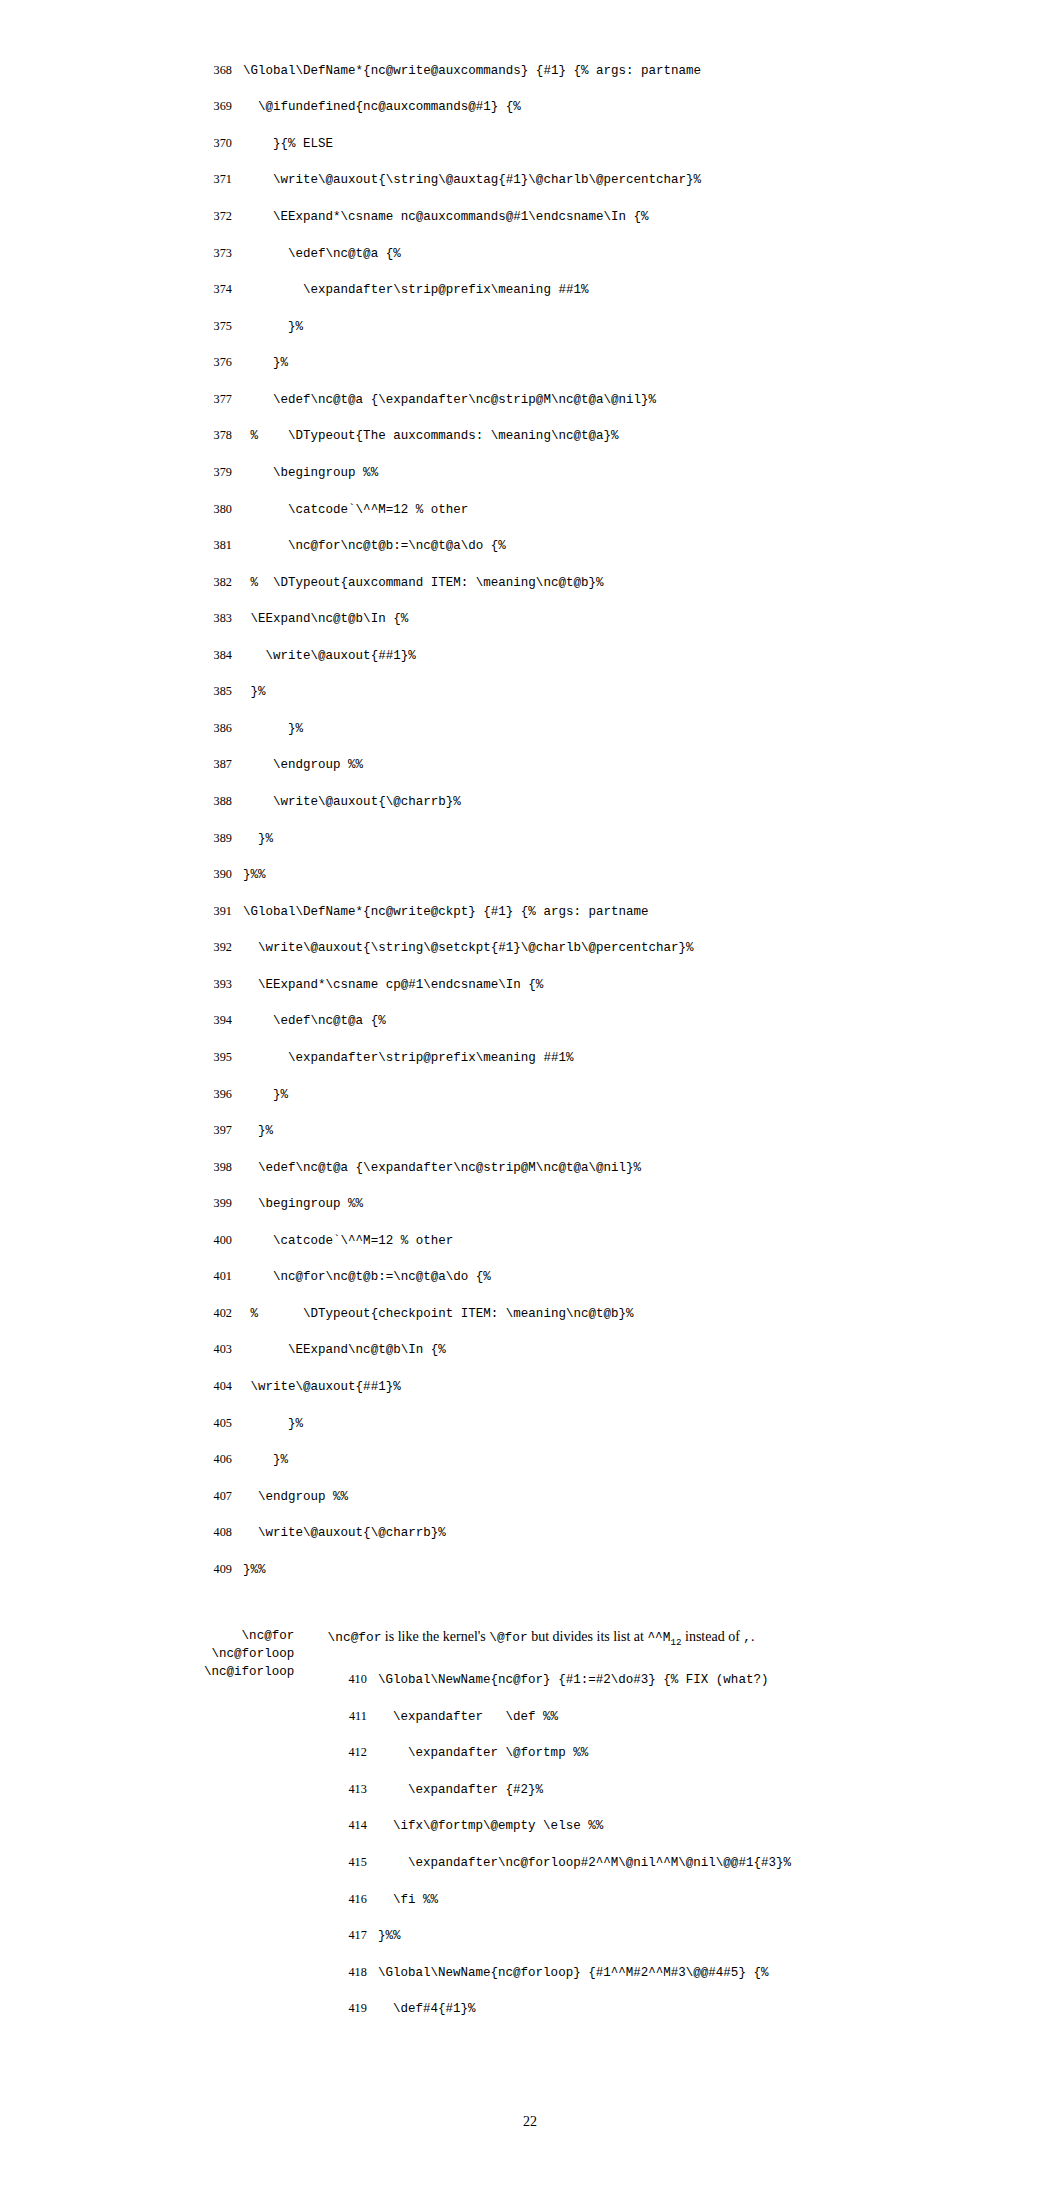368\Global\DefName*{nc@write@auxcommands} {#1} {% args: partname 369 \@ifundefined{nc@auxcommands@#1} {% 370 }{% ELSE 371 \write\@auxout{\string\@auxtag{#1}\@charlb\@percentchar}% 372 \EExpand*\csname nc@auxcommands@#1\endcsname\In {% 373 \edef\nc@t@a {% 374 \expandafter\strip@prefix\meaning ##1% 375 }% 376 }% 377 \edef\nc@t@a {\expandafter\nc@strip@M\nc@t@a\@nil}% 378 % \DTypeout{The auxcommands: \meaning\nc@t@a}% 379 \begingroup %% 380 \catcode`\^^M=12 % other 381 \nc@for\nc@t@b:=\nc@t@a\do {% 382 % \DTypeout{auxcommand ITEM: \meaning\nc@t@b}% 383 \EExpand\nc@t@b\In {% 384 \write\@auxout{##1}% 385 }% 386 }% 387 \endgroup %% 388 \write\@auxout{\@charrb}% 389 }% 390}%% 391\Global\DefName*{nc@write@ckpt} {#1} {% args: partname 392 \write\@auxout{\string\@setckpt{#1}\@charlb\@percentchar}% 393 \EExpand*\csname cp@#1\endcsname\In {% 394 \edef\nc@t@a {% 395 \expandafter\strip@prefix\meaning ##1% 396 }% 397 }% 398 \edef\nc@t@a {\expandafter\nc@strip@M\nc@t@a\@nil}% 399 \begingroup %% 400 \catcode`\^^M=12 % other 401 \nc@for\nc@t@b:=\nc@t@a\do {% 402 % \DTypeout{checkpoint ITEM: \meaning\nc@t@b}% 403 \EExpand\nc@t@b\In {% 404 \write\@auxout{##1}% 405 }% 406 }% 407 \endgroup %% 408 \write\@auxout{\@charrb}% 409}%%
\nc@for \nc@forloop \nc@iforloop
\nc@for is like the kernel's \@for but divides its list at ^^M12 instead of ,.
410\Global\NewName{nc@for} {#1:=#2\do#3} {% FIX (what?) 411 \expandafter \def %% 412 \expandafter \@fortmp %% 413 \expandafter {#2}% 414 \ifx\@fortmp\@empty \else %% 415 \expandafter\nc@forloop#2^^M\@nil^^M\@nil\@@#1{#3}% 416 \fi %% 417}%% 418\Global\NewName{nc@forloop} {#1^^M#2^^M#3\@@#4#5} {% 419 \def#4{#1}%
22